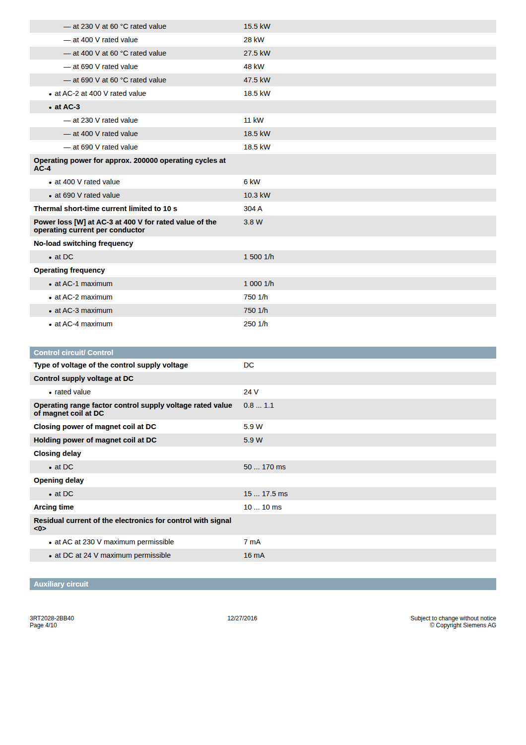| at 230 V at 60 °C rated value | 15.5 kW |
| at 400 V rated value | 28 kW |
| at 400 V at 60 °C rated value | 27.5 kW |
| at 690 V rated value | 48 kW |
| at 690 V at 60 °C rated value | 47.5 kW |
| at AC-2 at 400 V rated value | 18.5 kW |
| at AC-3 | |
| at 230 V rated value | 11 kW |
| at 400 V rated value | 18.5 kW |
| at 690 V rated value | 18.5 kW |
| Operating power for approx. 200000 operating cycles at AC-4 | |
| at 400 V rated value | 6 kW |
| at 690 V rated value | 10.3 kW |
| Thermal short-time current limited to 10 s | 304 A |
| Power loss [W] at AC-3 at 400 V for rated value of the operating current per conductor | 3.8 W |
| No-load switching frequency | |
| at DC | 1 500 1/h |
| Operating frequency | |
| at AC-1 maximum | 1 000 1/h |
| at AC-2 maximum | 750 1/h |
| at AC-3 maximum | 750 1/h |
| at AC-4 maximum | 250 1/h |
Control circuit/ Control
| Type of voltage of the control supply voltage | DC |
| Control supply voltage at DC | |
| rated value | 24 V |
| Operating range factor control supply voltage rated value of magnet coil at DC | 0.8 ... 1.1 |
| Closing power of magnet coil at DC | 5.9 W |
| Holding power of magnet coil at DC | 5.9 W |
| Closing delay | |
| at DC | 50 ... 170 ms |
| Opening delay | |
| at DC | 15 ... 17.5 ms |
| Arcing time | 10 ... 10 ms |
| Residual current of the electronics for control with signal <0> | |
| at AC at 230 V maximum permissible | 7 mA |
| at DC at 24 V maximum permissible | 16 mA |
Auxiliary circuit
3RT2028-2BB40
Page 4/10
12/27/2016
Subject to change without notice
© Copyright Siemens AG